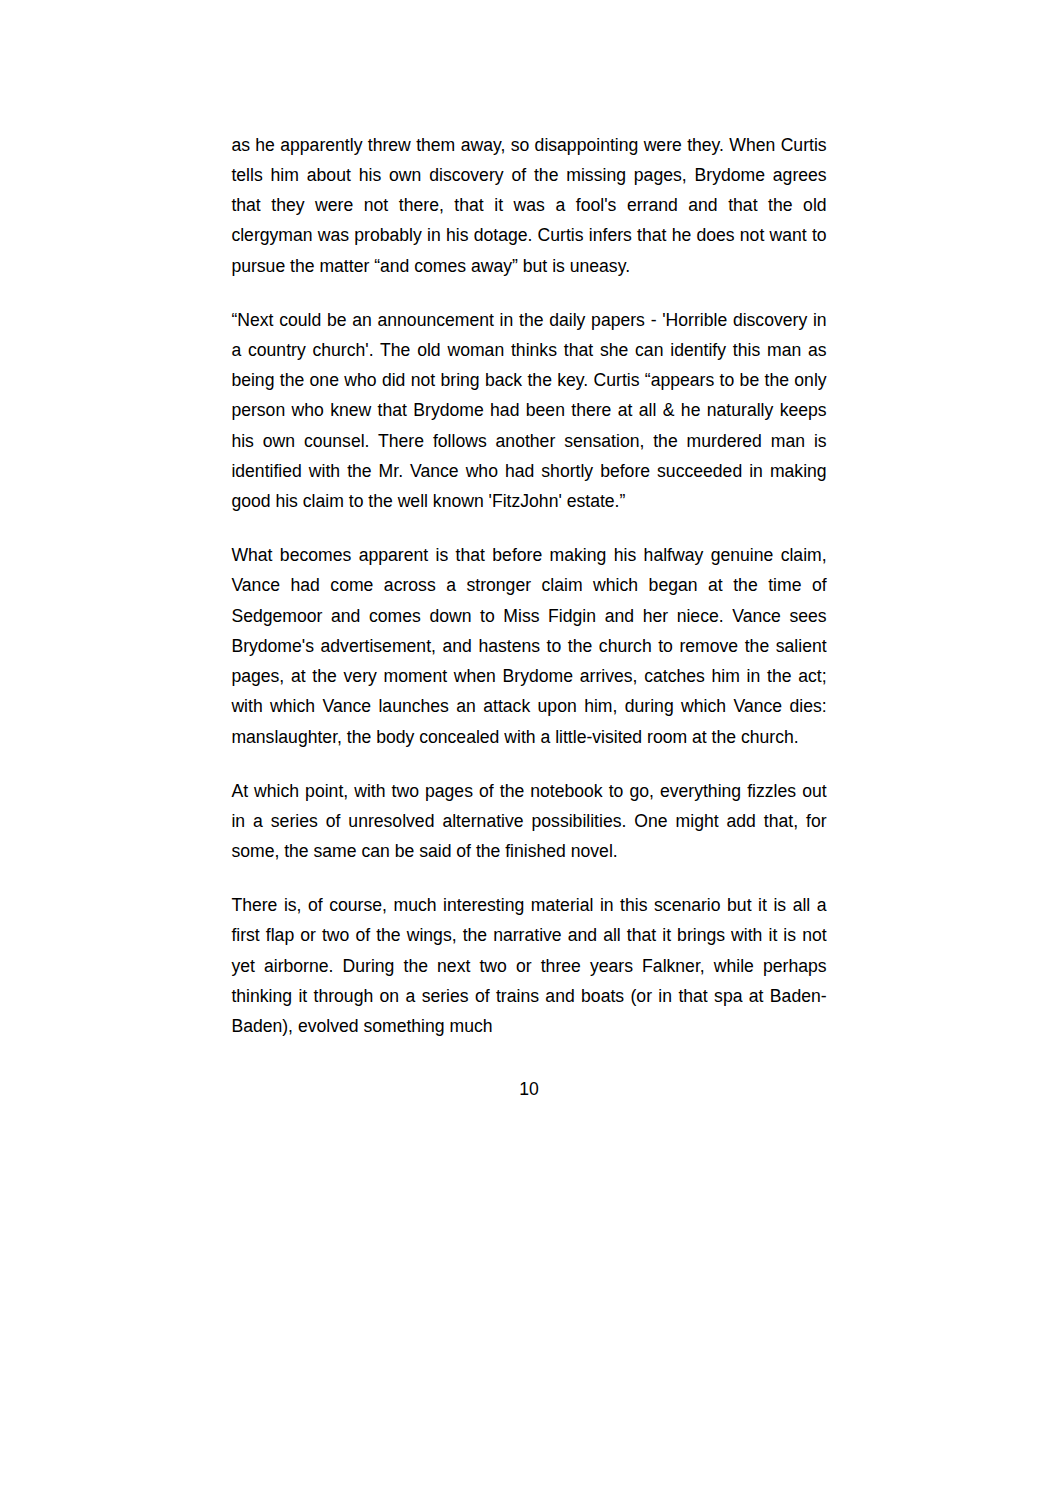as he apparently threw them away, so disappointing were they. When Curtis tells him about his own discovery of the missing pages, Brydome agrees that they were not there, that it was a fool's errand and that the old clergyman was probably in his dotage. Curtis infers that he does not want to pursue the matter “and comes away” but is uneasy.
“Next could be an announcement in the daily papers - 'Horrible discovery in a country church'. The old woman thinks that she can identify this man as being the one who did not bring back the key. Curtis “appears to be the only person who knew that Brydome had been there at all & he naturally keeps his own counsel. There follows another sensation, the murdered man is identified with the Mr. Vance who had shortly before succeeded in making good his claim to the well known 'FitzJohn' estate.”
What becomes apparent is that before making his halfway genuine claim, Vance had come across a stronger claim which began at the time of Sedgemoor and comes down to Miss Fidgin and her niece. Vance sees Brydome's advertisement, and hastens to the church to remove the salient pages, at the very moment when Brydome arrives, catches him in the act; with which Vance launches an attack upon him, during which Vance dies: manslaughter, the body concealed with a little-visited room at the church.
At which point, with two pages of the notebook to go, everything fizzles out in a series of unresolved alternative possibilities. One might add that, for some, the same can be said of the finished novel.
There is, of course, much interesting material in this scenario but it is all a first flap or two of the wings, the narrative and all that it brings with it is not yet airborne. During the next two or three years Falkner, while perhaps thinking it through on a series of trains and boats (or in that spa at Baden-Baden), evolved something much
10